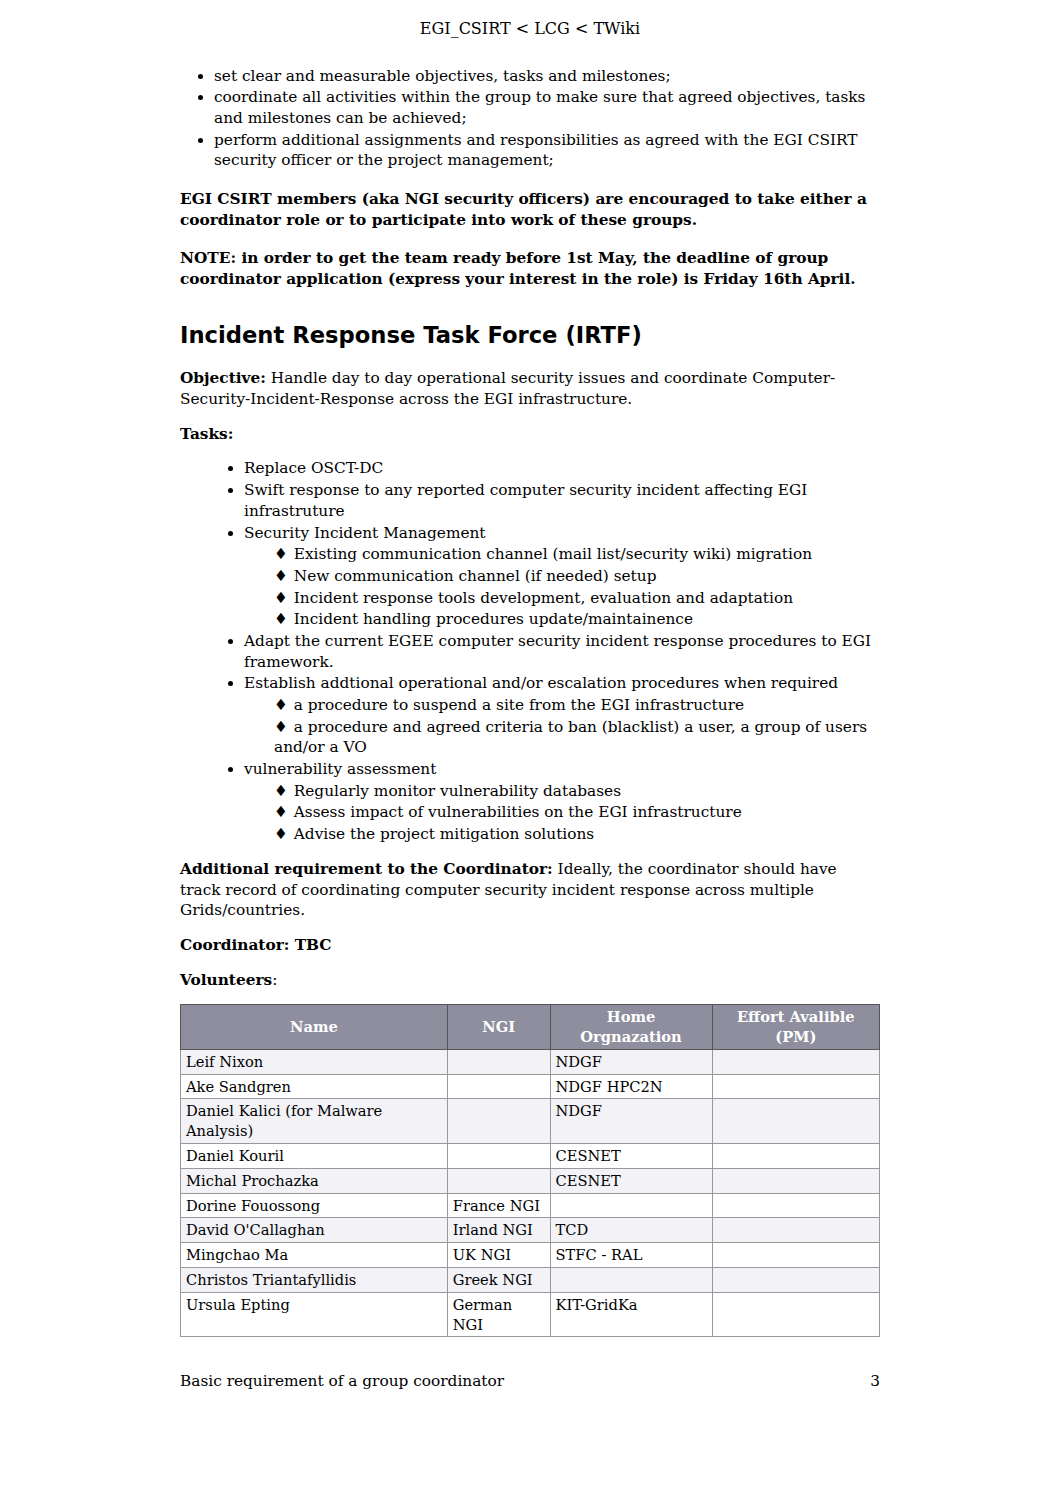EGI_CSIRT < LCG < TWiki
set clear and measurable objectives, tasks and milestones;
coordinate all activities within the group to make sure that agreed objectives, tasks and milestones can be achieved;
perform additional assignments and responsibilities as agreed with the EGI CSIRT security officer or the project management;
EGI CSIRT members (aka NGI security officers) are encouraged to take either a coordinator role or to participate into work of these groups.
NOTE: in order to get the team ready before 1st May, the deadline of group coordinator application (express your interest in the role) is Friday 16th April.
Incident Response Task Force (IRTF)
Objective: Handle day to day operational security issues and coordinate Computer-Security-Incident-Response across the EGI infrastructure.
Tasks:
Replace OSCT-DC
Swift response to any reported computer security incident affecting EGI infrastruture
Security Incident Management
Existing communication channel (mail list/security wiki) migration
New communication channel (if needed) setup
Incident response tools development, evaluation and adaptation
Incident handling procedures update/maintainence
Adapt the current EGEE computer security incident response procedures to EGI framework.
Establish addtional operational and/or escalation procedures when required
a procedure to suspend a site from the EGI infrastructure
a procedure and agreed criteria to ban (blacklist) a user, a group of users and/or a VO
vulnerability assessment
Regularly monitor vulnerability databases
Assess impact of vulnerabilities on the EGI infrastructure
Advise the project mitigation solutions
Additional requirement to the Coordinator: Ideally, the coordinator should have track record of coordinating computer security incident response across multiple Grids/countries.
Coordinator: TBC
Volunteers:
| Name | NGI | Home Orgnazation | Effort Avalible (PM) |
| --- | --- | --- | --- |
| Leif Nixon | | NDGF | |
| Ake Sandgren | | NDGF HPC2N | |
| Daniel Kalici (for Malware Analysis) | | NDGF | |
| Daniel Kouril | | CESNET | |
| Michal Prochazka | | CESNET | |
| Dorine Fouossong | France NGI | | |
| David O'Callaghan | Irland NGI | TCD | |
| Mingchao Ma | UK NGI | STFC - RAL | |
| Christos Triantafyllidis | Greek NGI | | |
| Ursula Epting | German NGI | KIT-GridKa | |
Basic requirement of a group coordinator 3